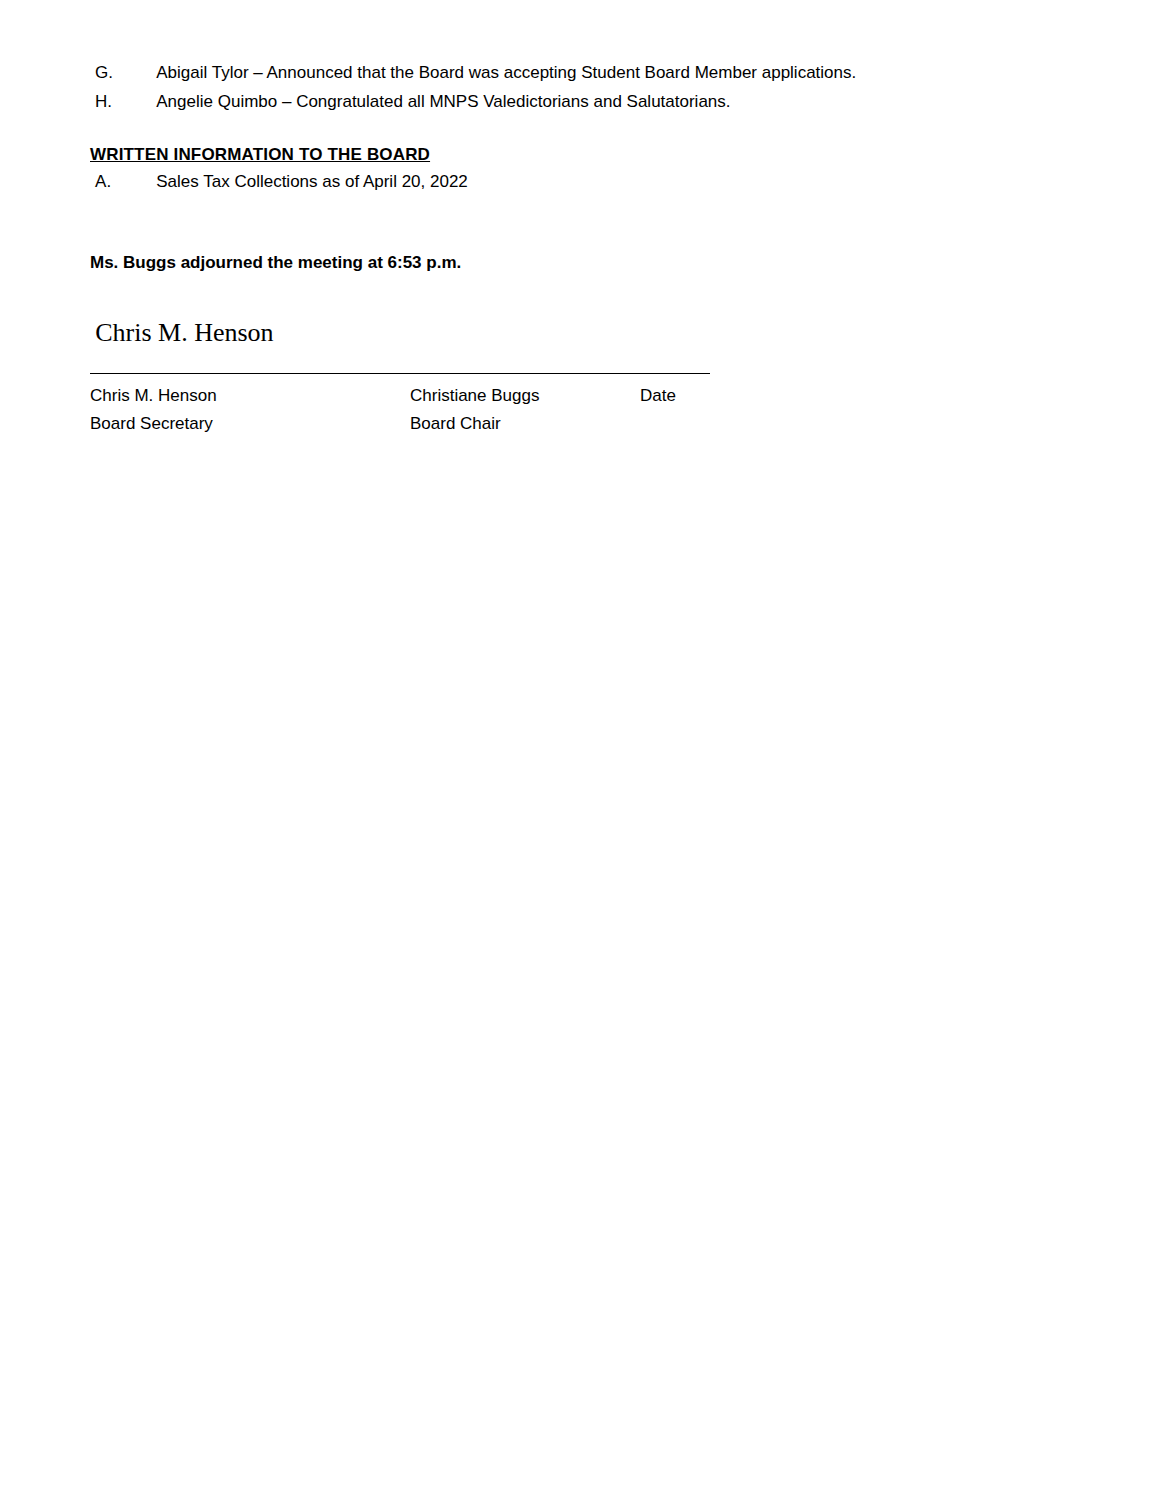G. Abigail Tylor – Announced that the Board was accepting Student Board Member applications.
H. Angelie Quimbo – Congratulated all MNPS Valedictorians and Salutatorians.
WRITTEN INFORMATION TO THE BOARD
A. Sales Tax Collections as of April 20, 2022
Ms. Buggs adjourned the meeting at 6:53 p.m.
Chris M. Henson
| Chris M. Henson | Christiane Buggs | Date |
| Board Secretary | Board Chair | |